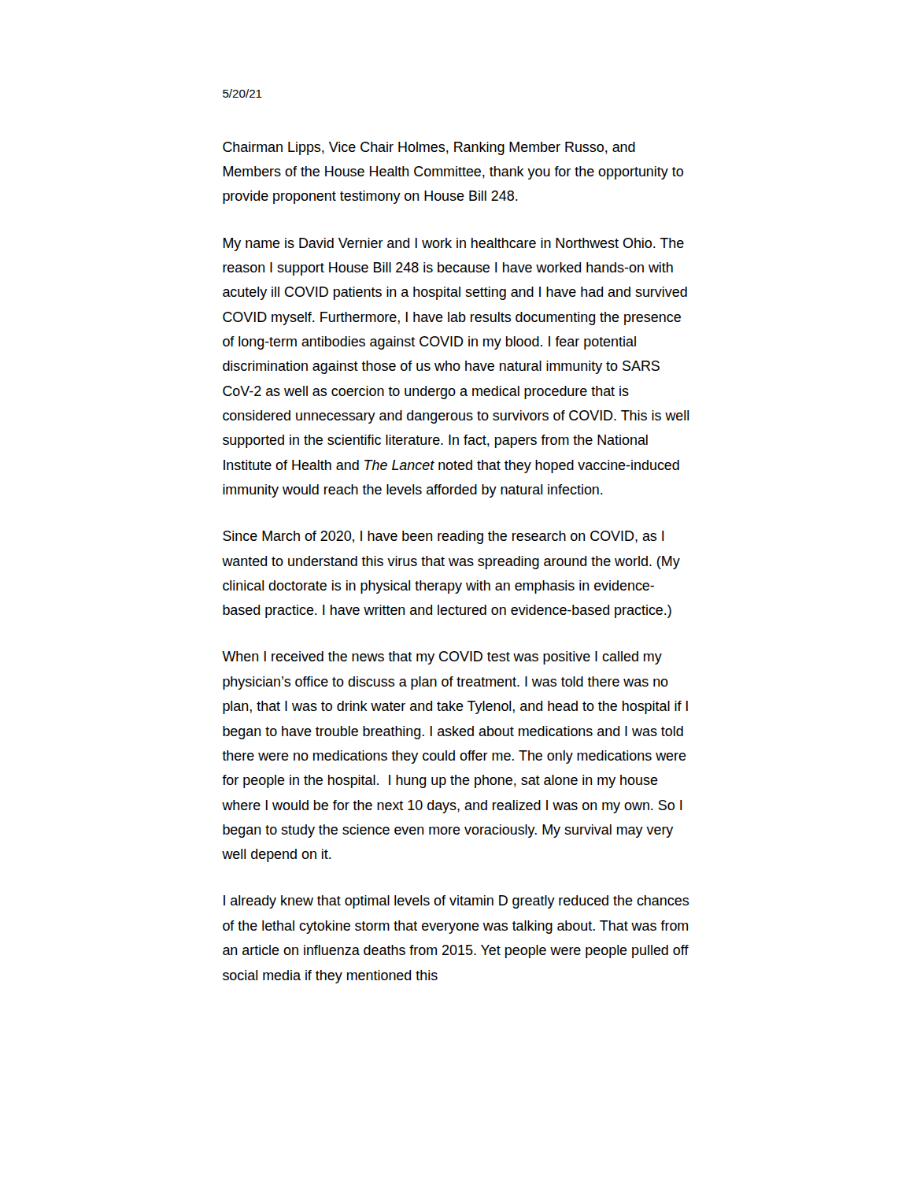5/20/21
Chairman Lipps, Vice Chair Holmes, Ranking Member Russo, and Members of the House Health Committee, thank you for the opportunity to provide proponent testimony on House Bill 248.
My name is David Vernier and I work in healthcare in Northwest Ohio. The reason I support House Bill 248 is because I have worked hands-on with acutely ill COVID patients in a hospital setting and I have had and survived COVID myself. Furthermore, I have lab results documenting the presence of long-term antibodies against COVID in my blood. I fear potential discrimination against those of us who have natural immunity to SARS CoV-2 as well as coercion to undergo a medical procedure that is considered unnecessary and dangerous to survivors of COVID. This is well supported in the scientific literature. In fact, papers from the National Institute of Health and The Lancet noted that they hoped vaccine-induced immunity would reach the levels afforded by natural infection.
Since March of 2020, I have been reading the research on COVID, as I wanted to understand this virus that was spreading around the world. (My clinical doctorate is in physical therapy with an emphasis in evidence-based practice. I have written and lectured on evidence-based practice.)
When I received the news that my COVID test was positive I called my physician’s office to discuss a plan of treatment. I was told there was no plan, that I was to drink water and take Tylenol, and head to the hospital if I began to have trouble breathing. I asked about medications and I was told there were no medications they could offer me. The only medications were for people in the hospital. I hung up the phone, sat alone in my house where I would be for the next 10 days, and realized I was on my own. So I began to study the science even more voraciously. My survival may very well depend on it.
I already knew that optimal levels of vitamin D greatly reduced the chances of the lethal cytokine storm that everyone was talking about. That was from an article on influenza deaths from 2015. Yet people were people pulled off social media if they mentioned this